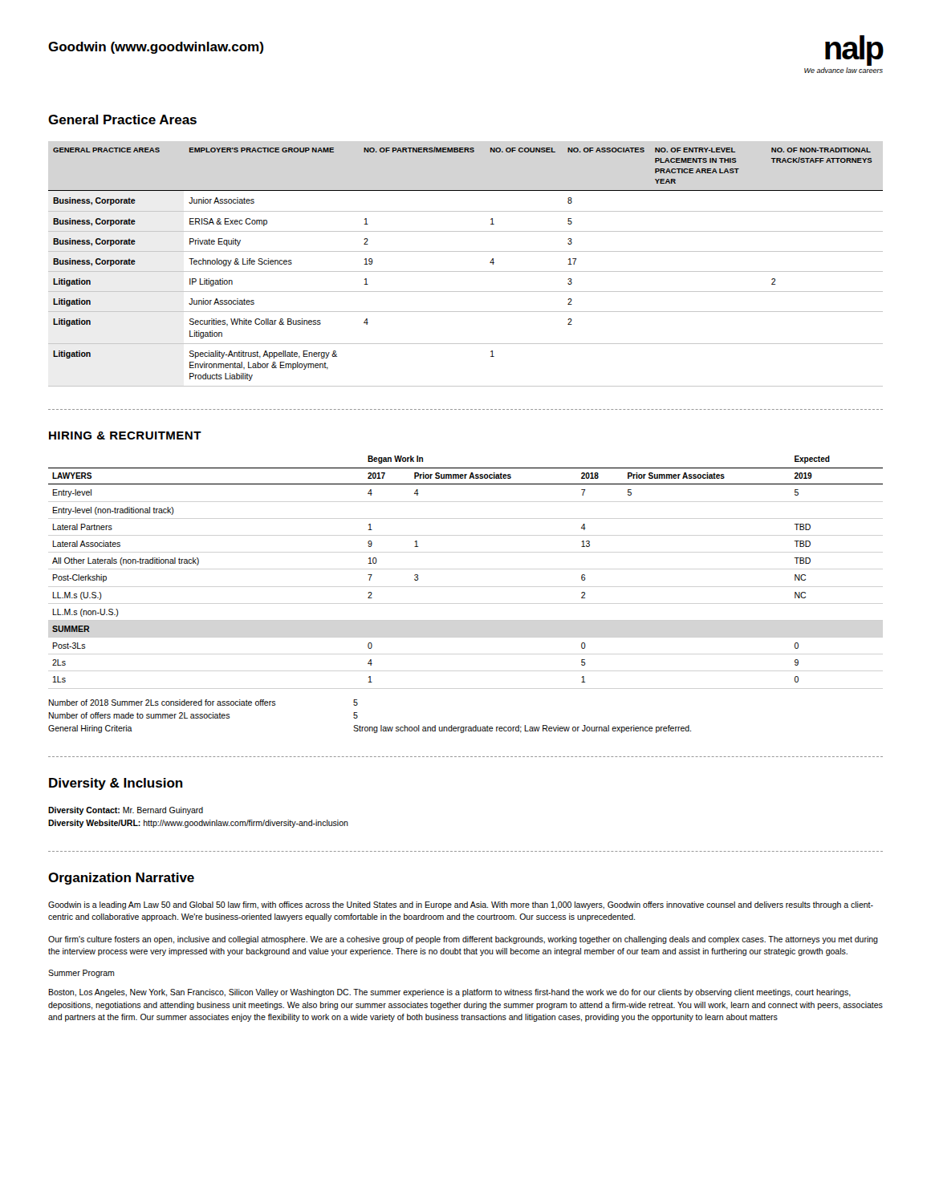Goodwin (www.goodwinlaw.com)
nalp
We advance law careers
General Practice Areas
| General Practice Areas | Employer's Practice Group Name | No. of Partners/Members | No. of Counsel | No. of Associates | No. of Entry-Level Placements in this Practice Area Last Year | No. of Non-Traditional Track/Staff Attorneys |
| --- | --- | --- | --- | --- | --- | --- |
| Business, Corporate | Junior Associates | | | 8 | | |
| Business, Corporate | ERISA & Exec Comp | 1 | 1 | 5 | | |
| Business, Corporate | Private Equity | 2 | | 3 | | |
| Business, Corporate | Technology & Life Sciences | 19 | 4 | 17 | | |
| Litigation | IP Litigation | 1 | | 3 | | 2 |
| Litigation | Junior Associates | | | 2 | | |
| Litigation | Securities, White Collar & Business Litigation | 4 | | 2 | | |
| Litigation | Speciality-Antitrust, Appellate, Energy & Environmental, Labor & Employment, Products Liability | | 1 | | | |
HIRING & RECRUITMENT
| | Began Work In | | Expected |
| --- | --- | --- | --- |
| LAWYERS | 2017 | Prior Summer Associates | 2018 | Prior Summer Associates | 2019 |
| Entry-level | 4 | 4 | 7 | 5 | 5 |
| Entry-level (non-traditional track) | | | | | |
| Lateral Partners | 1 | | 4 | | TBD |
| Lateral Associates | 9 | 1 | 13 | | TBD |
| All Other Laterals (non-traditional track) | 10 | | | | TBD |
| Post-Clerkship | 7 | 3 | 6 | | NC |
| LL.M.s (U.S.) | 2 | | 2 | | NC |
| LL.M.s (non-U.S.) | | | | | |
| SUMMER | | | | | |
| Post-3Ls | 0 | | 0 | | 0 |
| 2Ls | 4 | | 5 | | 9 |
| 1Ls | 1 | | 1 | | 0 |
Number of 2018 Summer 2Ls considered for associate offers 5
Number of offers made to summer 2L associates 5
General Hiring Criteria Strong law school and undergraduate record; Law Review or Journal experience preferred.
Diversity & Inclusion
Diversity Contact: Mr. Bernard Guinyard
Diversity Website/URL: http://www.goodwinlaw.com/firm/diversity-and-inclusion
Organization Narrative
Goodwin is a leading Am Law 50 and Global 50 law firm, with offices across the United States and in Europe and Asia. With more than 1,000 lawyers, Goodwin offers innovative counsel and delivers results through a client-centric and collaborative approach. We're business-oriented lawyers equally comfortable in the boardroom and the courtroom. Our success is unprecedented.
Our firm's culture fosters an open, inclusive and collegial atmosphere. We are a cohesive group of people from different backgrounds, working together on challenging deals and complex cases. The attorneys you met during the interview process were very impressed with your background and value your experience. There is no doubt that you will become an integral member of our team and assist in furthering our strategic growth goals.
Summer Program
Boston, Los Angeles, New York, San Francisco, Silicon Valley or Washington DC. The summer experience is a platform to witness first-hand the work we do for our clients by observing client meetings, court hearings, depositions, negotiations and attending business unit meetings. We also bring our summer associates together during the summer program to attend a firm-wide retreat. You will work, learn and connect with peers, associates and partners at the firm. Our summer associates enjoy the flexibility to work on a wide variety of both business transactions and litigation cases, providing you the opportunity to learn about matters